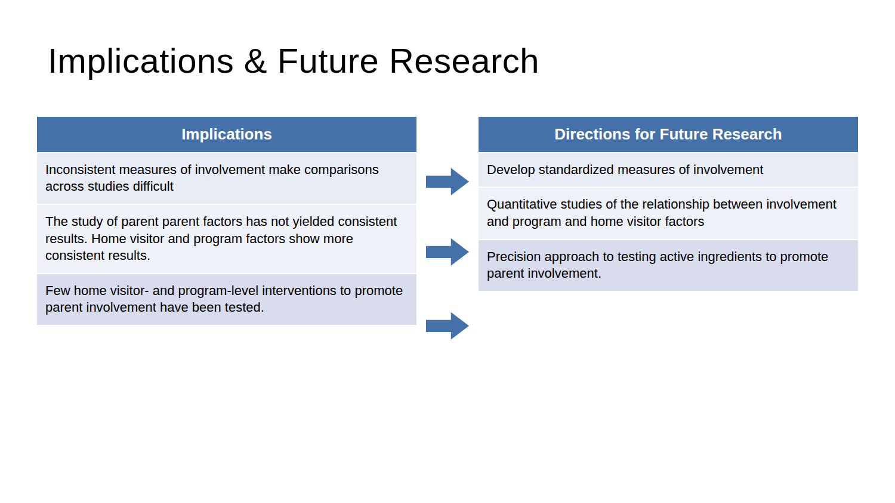Implications & Future Research
| Implications |
| --- |
| Inconsistent measures of involvement make comparisons across studies difficult |
| The study of parent parent factors has not yielded consistent results. Home visitor and program factors show more consistent results. |
| Few home visitor- and program-level interventions to promote parent involvement have been tested. |
| Directions for Future Research |
| --- |
| Develop standardized measures of involvement |
| Quantitative studies of the relationship between involvement and program and home visitor factors |
| Precision approach to testing active ingredients to promote parent involvement. |